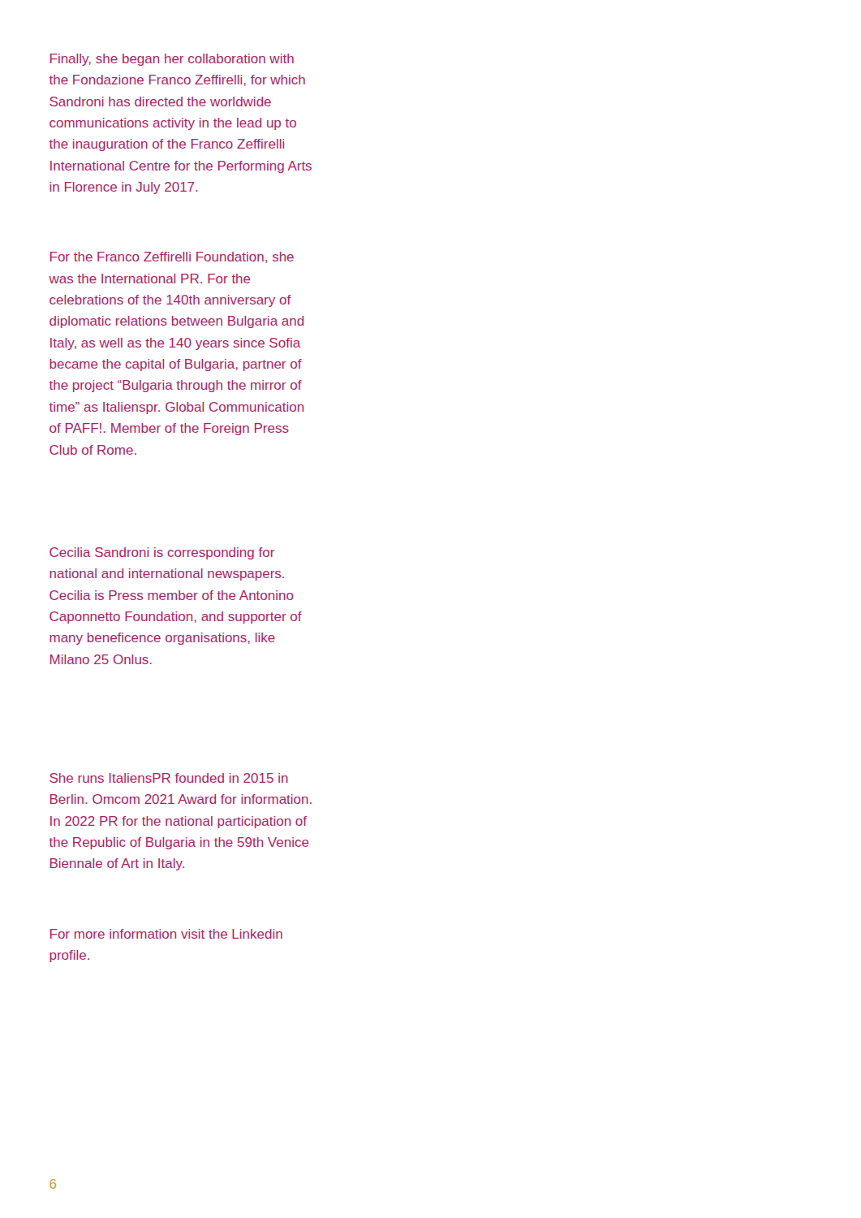Finally, she began her collaboration with the Fondazione Franco Zeffirelli, for which Sandroni has directed the worldwide communications activity in the lead up to the inauguration of the Franco Zeffirelli International Centre for the Performing Arts in Florence in July 2017.
For the Franco Zeffirelli Foundation, she was the International PR. For the celebrations of the 140th anniversary of diplomatic relations between Bulgaria and Italy, as well as the 140 years since Sofia became the capital of Bulgaria, partner of the project “Bulgaria through the mirror of time” as Italienspr. Global Communication of PAFF!. Member of the Foreign Press Club of Rome.
Cecilia Sandroni is corresponding for national and international newspapers. Cecilia is Press member of the Antonino Caponnetto Foundation, and supporter of many beneficence organisations, like Milano 25 Onlus.
She runs ItaliensPR founded in 2015 in Berlin. Omcom 2021 Award for information. In 2022 PR for the national participation of the Republic of Bulgaria in the 59th Venice Biennale of Art in Italy.
For more information visit the Linkedin profile.
Schließlich begann sie ihre Zusammenarbeit mit der Fondazione Franco Zeffirelli, wofür Sandroni die weltweiten Kommunikationsaktivitäten leitete im voraus zur Einweihung des Franco Zeffirelli International Center for the Performing Arts in Florenz im Juli 2017.
Für die Franco-Zeffirelli-Stiftung war sie die Internationale PR. Anlässlich des 140-jährigen Jubiläums der diplomatischen Beziehungen zwischen Bulgarien und Italien, sowie des 140-jährigen Bestehens Sofias als Hauptstadt Bulgariens, Partner des Projekts „Bulgarien im Spiegel der Zeit“ als Italienspr. Globale Kommunikation von PAFF! Mitglied des Foreign Press Club in Rome.
Cecilia Sandroni ist Korrespondentin für nationale und internationale Zeitungen. Cecilia ist Pressemitglied der Antonino Caponnetto Foundation und Unterstützerin vieler Wohltätigkeitsorganisationen, wie Milano 25 Onlus.
Sie leitet die 2015 in Berlin gegründete ItaliensPR, erhielt den Omcom 2021 Award für Information und war in 2022 PR für die nationale Teilnahme der Republik Bulgarien an der 59. Kunstbiennale Venedig in Italien.
Weitere Informationen finden Sie im Linkedin-Profil.
6